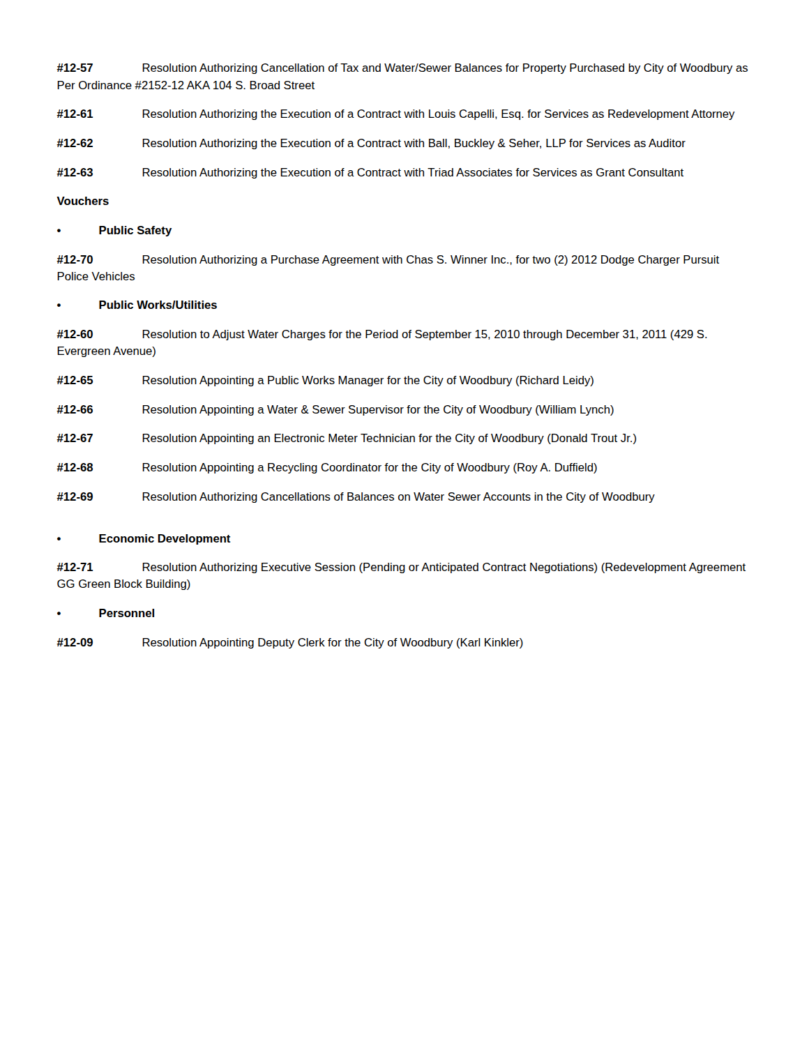#12-57 Resolution Authorizing Cancellation of Tax and Water/Sewer Balances for Property Purchased by City of Woodbury as Per Ordinance #2152-12 AKA 104 S. Broad Street
#12-61 Resolution Authorizing the Execution of a Contract with Louis Capelli, Esq. for Services as Redevelopment Attorney
#12-62 Resolution Authorizing the Execution of a Contract with Ball, Buckley & Seher, LLP for Services as Auditor
#12-63 Resolution Authorizing the Execution of a Contract with Triad Associates for Services as Grant Consultant
Vouchers
•Public Safety
#12-70 Resolution Authorizing a Purchase Agreement with Chas S. Winner Inc., for two (2) 2012 Dodge Charger Pursuit Police Vehicles
•Public Works/Utilities
#12-60 Resolution to Adjust Water Charges for the Period of September 15, 2010 through December 31, 2011 (429 S. Evergreen Avenue)
#12-65 Resolution Appointing a Public Works Manager for the City of Woodbury (Richard Leidy)
#12-66 Resolution Appointing a Water & Sewer Supervisor for the City of Woodbury (William Lynch)
#12-67 Resolution Appointing an Electronic Meter Technician for the City of Woodbury (Donald Trout Jr.)
#12-68 Resolution Appointing a Recycling Coordinator for the City of Woodbury (Roy A. Duffield)
#12-69 Resolution Authorizing Cancellations of Balances on Water Sewer Accounts in the City of Woodbury
•Economic Development
#12-71 Resolution Authorizing Executive Session (Pending or Anticipated Contract Negotiations) (Redevelopment Agreement GG Green Block Building)
•Personnel
#12-09 Resolution Appointing Deputy Clerk for the City of Woodbury (Karl Kinkler)